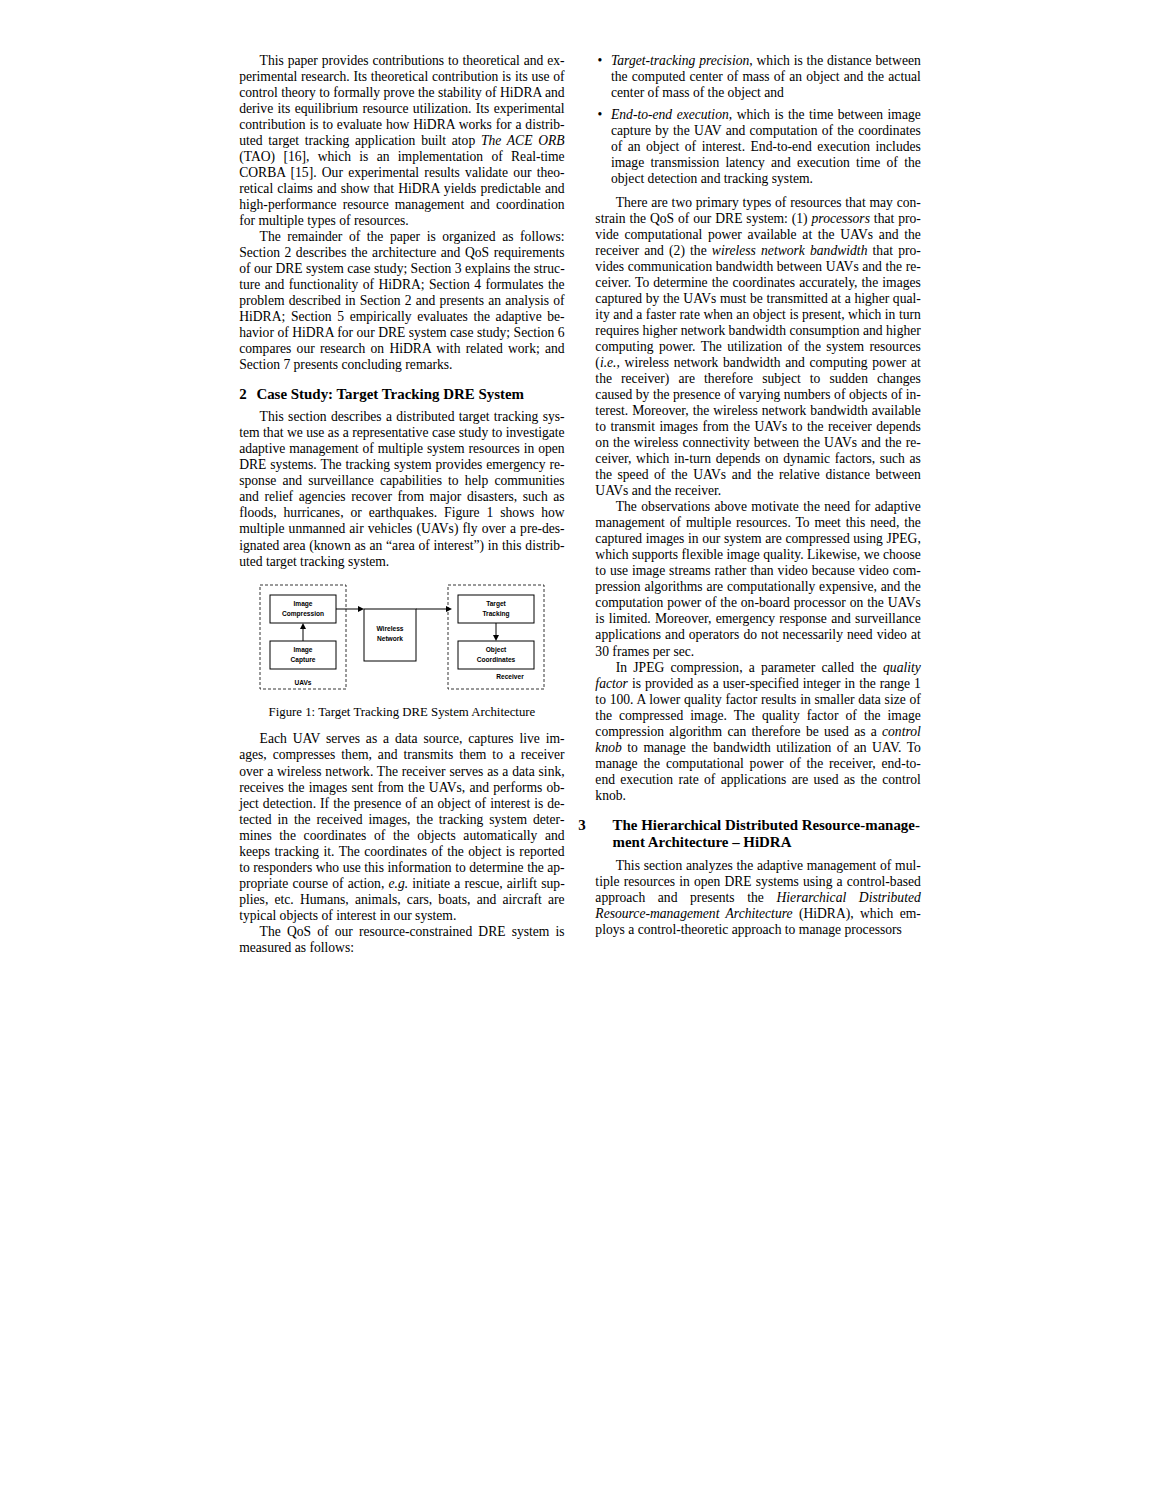This paper provides contributions to theoretical and experimental research. Its theoretical contribution is its use of control theory to formally prove the stability of HiDRA and derive its equilibrium resource utilization. Its experimental contribution is to evaluate how HiDRA works for a distributed target tracking application built atop The ACE ORB (TAO) [16], which is an implementation of Real-time CORBA [15]. Our experimental results validate our theoretical claims and show that HiDRA yields predictable and high-performance resource management and coordination for multiple types of resources.
The remainder of the paper is organized as follows: Section 2 describes the architecture and QoS requirements of our DRE system case study; Section 3 explains the structure and functionality of HiDRA; Section 4 formulates the problem described in Section 2 and presents an analysis of HiDRA; Section 5 empirically evaluates the adaptive behavior of HiDRA for our DRE system case study; Section 6 compares our research on HiDRA with related work; and Section 7 presents concluding remarks.
2 Case Study: Target Tracking DRE System
This section describes a distributed target tracking system that we use as a representative case study to investigate adaptive management of multiple system resources in open DRE systems. The tracking system provides emergency response and surveillance capabilities to help communities and relief agencies recover from major disasters, such as floods, hurricanes, or earthquakes. Figure 1 shows how multiple unmanned air vehicles (UAVs) fly over a pre-designated area (known as an “area of interest”) in this distributed target tracking system.
Image Compression Image Capture UAVs Wireless Network Target Tracking Object Coordinates Receiver
Figure 1: Target Tracking DRE System Architecture
Each UAV serves as a data source, captures live images, compresses them, and transmits them to a receiver over a wireless network. The receiver serves as a data sink, receives the images sent from the UAVs, and performs object detection. If the presence of an object of interest is detected in the received images, the tracking system determines the coordinates of the objects automatically and keeps tracking it. The coordinates of the object is reported to responders who use this information to determine the appropriate course of action, e.g. initiate a rescue, airlift supplies, etc. Humans, animals, cars, boats, and aircraft are typical objects of interest in our system.
The QoS of our resource-constrained DRE system is measured as follows:
Target-tracking precision, which is the distance between the computed center of mass of an object and the actual center of mass of the object and
End-to-end execution, which is the time between image capture by the UAV and computation of the coordinates of an object of interest. End-to-end execution includes image transmission latency and execution time of the object detection and tracking system.
There are two primary types of resources that may constrain the QoS of our DRE system: (1) processors that provide computational power available at the UAVs and the receiver and (2) the wireless network bandwidth that provides communication bandwidth between UAVs and the receiver. To determine the coordinates accurately, the images captured by the UAVs must be transmitted at a higher quality and a faster rate when an object is present, which in turn requires higher network bandwidth consumption and higher computing power. The utilization of the system resources (i.e., wireless network bandwidth and computing power at the receiver) are therefore subject to sudden changes caused by the presence of varying numbers of objects of interest. Moreover, the wireless network bandwidth available to transmit images from the UAVs to the receiver depends on the wireless connectivity between the UAVs and the receiver, which in-turn depends on dynamic factors, such as the speed of the UAVs and the relative distance between UAVs and the receiver.
The observations above motivate the need for adaptive management of multiple resources. To meet this need, the captured images in our system are compressed using JPEG, which supports flexible image quality. Likewise, we choose to use image streams rather than video because video compression algorithms are computationally expensive, and the computation power of the on-board processor on the UAVs is limited. Moreover, emergency response and surveillance applications and operators do not necessarily need video at 30 frames per sec.
In JPEG compression, a parameter called the quality factor is provided as a user-specified integer in the range 1 to 100. A lower quality factor results in smaller data size of the compressed image. The quality factor of the image compression algorithm can therefore be used as a control knob to manage the bandwidth utilization of an UAV. To manage the computational power of the receiver, end-to-end execution rate of applications are used as the control knob.
3 The Hierarchical Distributed Resource-management Architecture – HiDRA
This section analyzes the adaptive management of multiple resources in open DRE systems using a control-based approach and presents the Hierarchical Distributed Resource-management Architecture (HiDRA), which employs a control-theoretic approach to manage processors